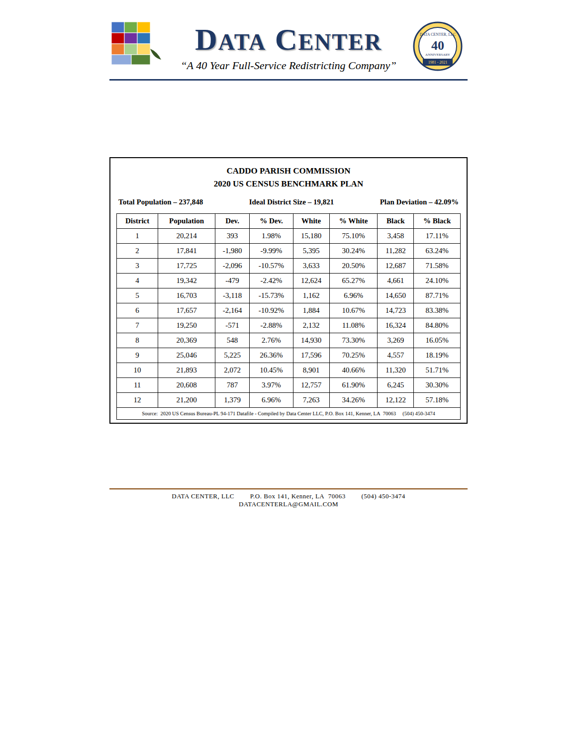DATA CENTER, LLC 40 ANNIVERSARY 1981 - 2021
DATA CENTER
“A 40 Year Full-Service Redistricting Company”
CADDO PARISH COMMISSION
2020 US CENSUS BENCHMARK PLAN
Total Population – 237,848 Ideal District Size – 19,821 Plan Deviation – 42.09%
| District | Population | Dev. | % Dev. | White | % White | Black | % Black |
| --- | --- | --- | --- | --- | --- | --- | --- |
| 1 | 20,214 | 393 | 1.98% | 15,180 | 75.10% | 3,458 | 17.11% |
| 2 | 17,841 | -1,980 | -9.99% | 5,395 | 30.24% | 11,282 | 63.24% |
| 3 | 17,725 | -2,096 | -10.57% | 3,633 | 20.50% | 12,687 | 71.58% |
| 4 | 19,342 | -479 | -2.42% | 12,624 | 65.27% | 4,661 | 24.10% |
| 5 | 16,703 | -3,118 | -15.73% | 1,162 | 6.96% | 14,650 | 87.71% |
| 6 | 17,657 | -2,164 | -10.92% | 1,884 | 10.67% | 14,723 | 83.38% |
| 7 | 19,250 | -571 | -2.88% | 2,132 | 11.08% | 16,324 | 84.80% |
| 8 | 20,369 | 548 | 2.76% | 14,930 | 73.30% | 3,269 | 16.05% |
| 9 | 25,046 | 5,225 | 26.36% | 17,596 | 70.25% | 4,557 | 18.19% |
| 10 | 21,893 | 2,072 | 10.45% | 8,901 | 40.66% | 11,320 | 51.71% |
| 11 | 20,608 | 787 | 3.97% | 12,757 | 61.90% | 6,245 | 30.30% |
| 12 | 21,200 | 1,379 | 6.96% | 7,263 | 34.26% | 12,122 | 57.18% |
| Source: 2020 US Census Bureau-PL 94-171 Datafile - Compiled by Data Center LLC, P.O. Box 141, Kenner, LA 70063 (504) 450-3474 |
DATA CENTER, LLC P.O. Box 141, Kenner, LA 70063 (504) 450-3474 DATACENTERLA@GMAIL.COM